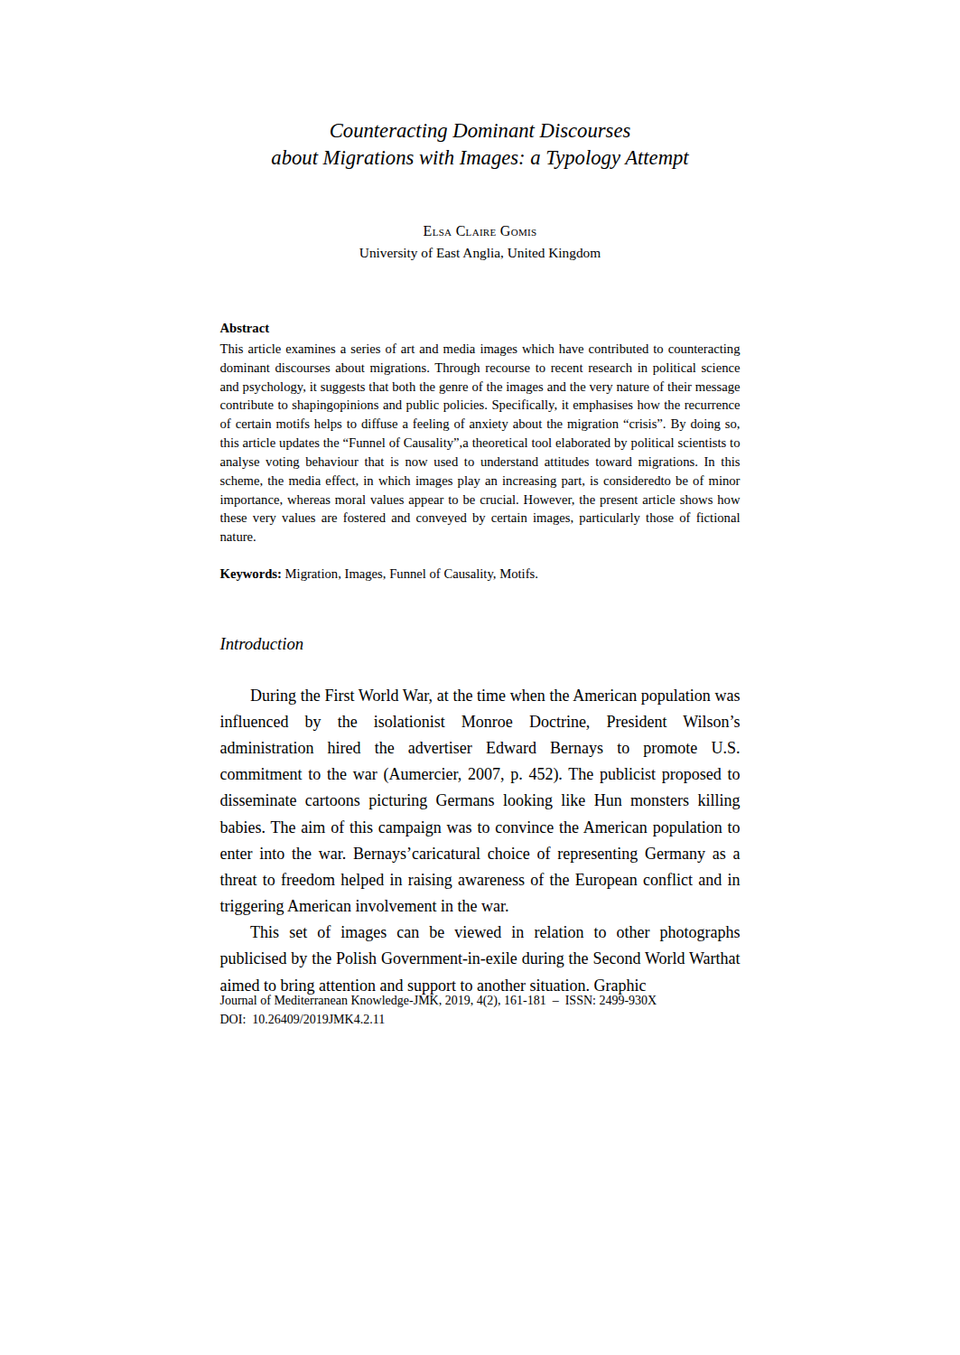Counteracting Dominant Discourses
about Migrations with Images: a Typology Attempt
Elsa Claire Gomis
University of East Anglia, United Kingdom
Abstract
This article examines a series of art and media images which have contributed to counteracting dominant discourses about migrations. Through recourse to recent research in political science and psychology, it suggests that both the genre of the images and the very nature of their message contribute to shapingopinions and public policies. Specifically, it emphasises how the recurrence of certain motifs helps to diffuse a feeling of anxiety about the migration “crisis”. By doing so, this article updates the “Funnel of Causality”,a theoretical tool elaborated by political scientists to analyse voting behaviour that is now used to understand attitudes toward migrations. In this scheme, the media effect, in which images play an increasing part, is consideredto be of minor importance, whereas moral values appear to be crucial. However, the present article shows how these very values are fostered and conveyed by certain images, particularly those of fictional nature.
Keywords: Migration, Images, Funnel of Causality, Motifs.
Introduction
During the First World War, at the time when the American population was influenced by the isolationist Monroe Doctrine, President Wilson’s administration hired the advertiser Edward Bernays to promote U.S. commitment to the war (Aumercier, 2007, p. 452). The publicist proposed to disseminate cartoons picturing Germans looking like Hun monsters killing babies. The aim of this campaign was to convince the American population to enter into the war. Bernays’caricatural choice of representing Germany as a threat to freedom helped in raising awareness of the European conflict and in triggering American involvement in the war.
This set of images can be viewed in relation to other photographs publicised by the Polish Government-in-exile during the Second World Warthat aimed to bring attention and support to another situation. Graphic
Journal of Mediterranean Knowledge-JMK, 2019, 4(2), 161-181 – ISSN: 2499-930X
DOI: 10.26409/2019JMK4.2.11